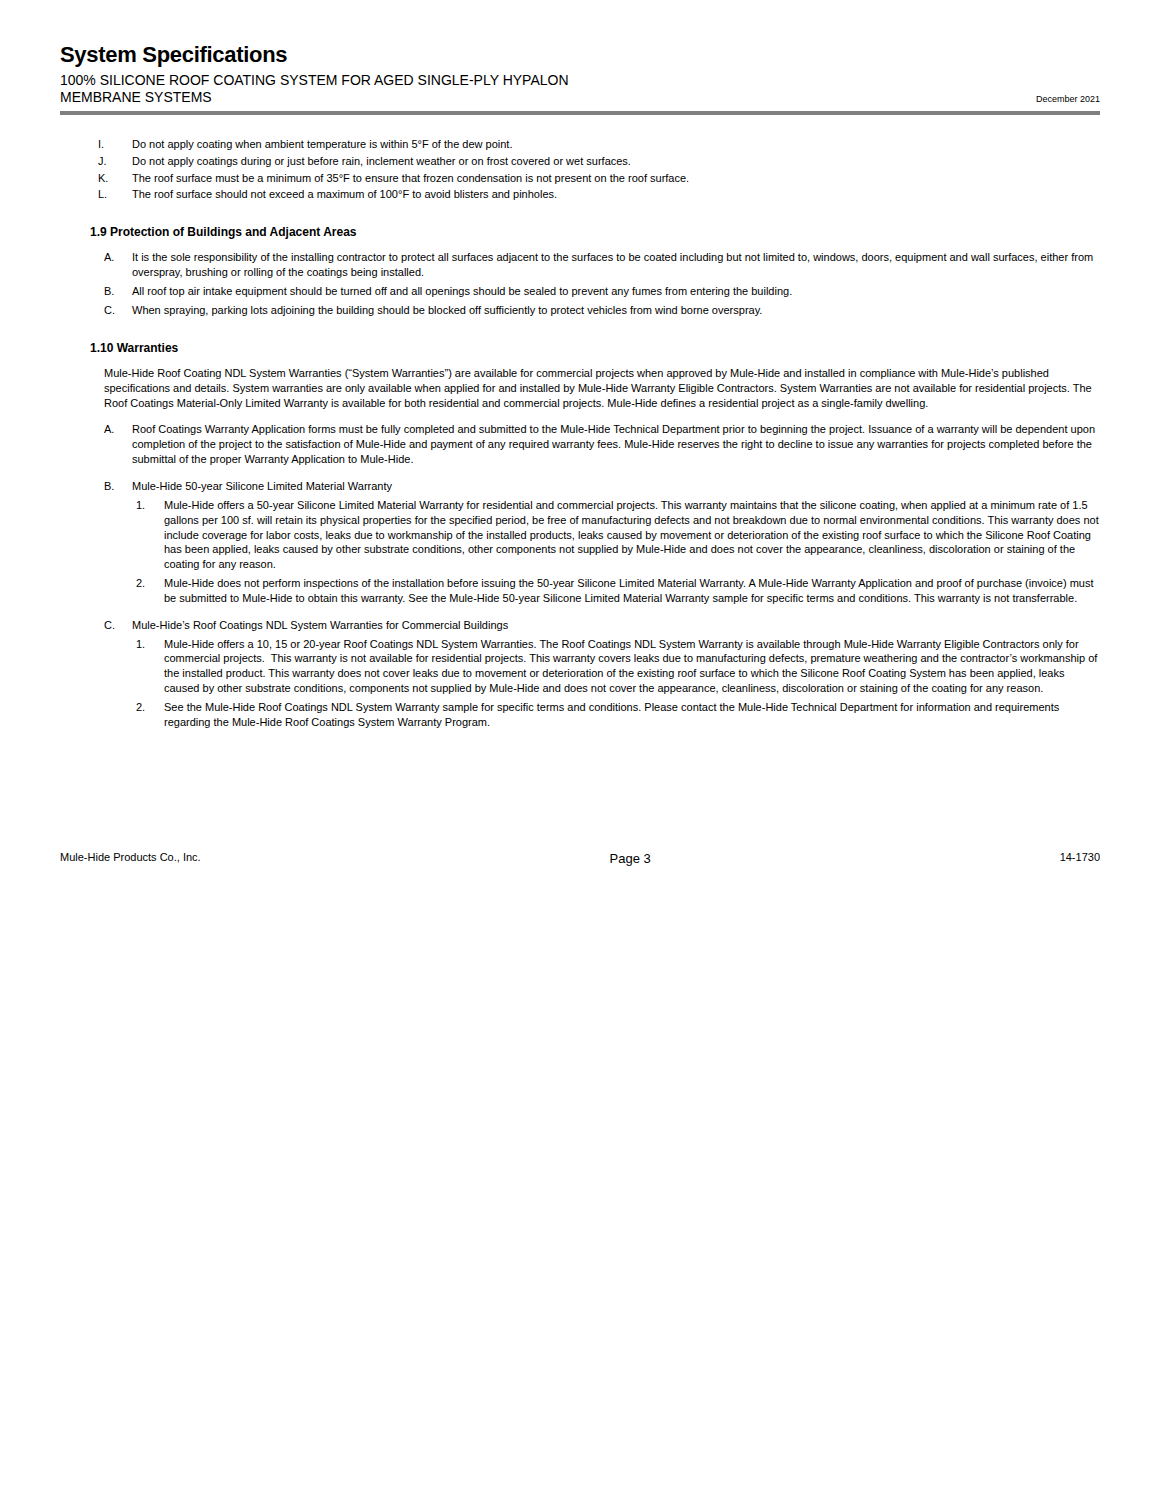System Specifications
100% SILICONE ROOF COATING SYSTEM FOR AGED SINGLE-PLY HYPALON
MEMBRANE SYSTEMS
December 2021
I. Do not apply coating when ambient temperature is within 5°F of the dew point.
J. Do not apply coatings during or just before rain, inclement weather or on frost covered or wet surfaces.
K. The roof surface must be a minimum of 35°F to ensure that frozen condensation is not present on the roof surface.
L. The roof surface should not exceed a maximum of 100°F to avoid blisters and pinholes.
1.9 Protection of Buildings and Adjacent Areas
A. It is the sole responsibility of the installing contractor to protect all surfaces adjacent to the surfaces to be coated including but not limited to, windows, doors, equipment and wall surfaces, either from overspray, brushing or rolling of the coatings being installed.
B. All roof top air intake equipment should be turned off and all openings should be sealed to prevent any fumes from entering the building.
C. When spraying, parking lots adjoining the building should be blocked off sufficiently to protect vehicles from wind borne overspray.
1.10 Warranties
Mule-Hide Roof Coating NDL System Warranties (“System Warranties”) are available for commercial projects when approved by Mule-Hide and installed in compliance with Mule-Hide’s published specifications and details. System warranties are only available when applied for and installed by Mule-Hide Warranty Eligible Contractors. System Warranties are not available for residential projects. The Roof Coatings Material-Only Limited Warranty is available for both residential and commercial projects. Mule-Hide defines a residential project as a single-family dwelling.
A. Roof Coatings Warranty Application forms must be fully completed and submitted to the Mule-Hide Technical Department prior to beginning the project. Issuance of a warranty will be dependent upon completion of the project to the satisfaction of Mule-Hide and payment of any required warranty fees. Mule-Hide reserves the right to decline to issue any warranties for projects completed before the submittal of the proper Warranty Application to Mule-Hide.
B. Mule-Hide 50-year Silicone Limited Material Warranty
1. Mule-Hide offers a 50-year Silicone Limited Material Warranty for residential and commercial projects. This warranty maintains that the silicone coating, when applied at a minimum rate of 1.5 gallons per 100 sf. will retain its physical properties for the specified period, be free of manufacturing defects and not breakdown due to normal environmental conditions. This warranty does not include coverage for labor costs, leaks due to workmanship of the installed products, leaks caused by movement or deterioration of the existing roof surface to which the Silicone Roof Coating has been applied, leaks caused by other substrate conditions, other components not supplied by Mule-Hide and does not cover the appearance, cleanliness, discoloration or staining of the coating for any reason.
2. Mule-Hide does not perform inspections of the installation before issuing the 50-year Silicone Limited Material Warranty. A Mule-Hide Warranty Application and proof of purchase (invoice) must be submitted to Mule-Hide to obtain this warranty. See the Mule-Hide 50-year Silicone Limited Material Warranty sample for specific terms and conditions. This warranty is not transferrable.
C. Mule-Hide’s Roof Coatings NDL System Warranties for Commercial Buildings
1. Mule-Hide offers a 10, 15 or 20-year Roof Coatings NDL System Warranties. The Roof Coatings NDL System Warranty is available through Mule-Hide Warranty Eligible Contractors only for commercial projects. This warranty is not available for residential projects. This warranty covers leaks due to manufacturing defects, premature weathering and the contractor’s workmanship of the installed product. This warranty does not cover leaks due to movement or deterioration of the existing roof surface to which the Silicone Roof Coating System has been applied, leaks caused by other substrate conditions, components not supplied by Mule-Hide and does not cover the appearance, cleanliness, discoloration or staining of the coating for any reason.
2. See the Mule-Hide Roof Coatings NDL System Warranty sample for specific terms and conditions. Please contact the Mule-Hide Technical Department for information and requirements regarding the Mule-Hide Roof Coatings System Warranty Program.
Mule-Hide Products Co., Inc. 14-1730
Page 3